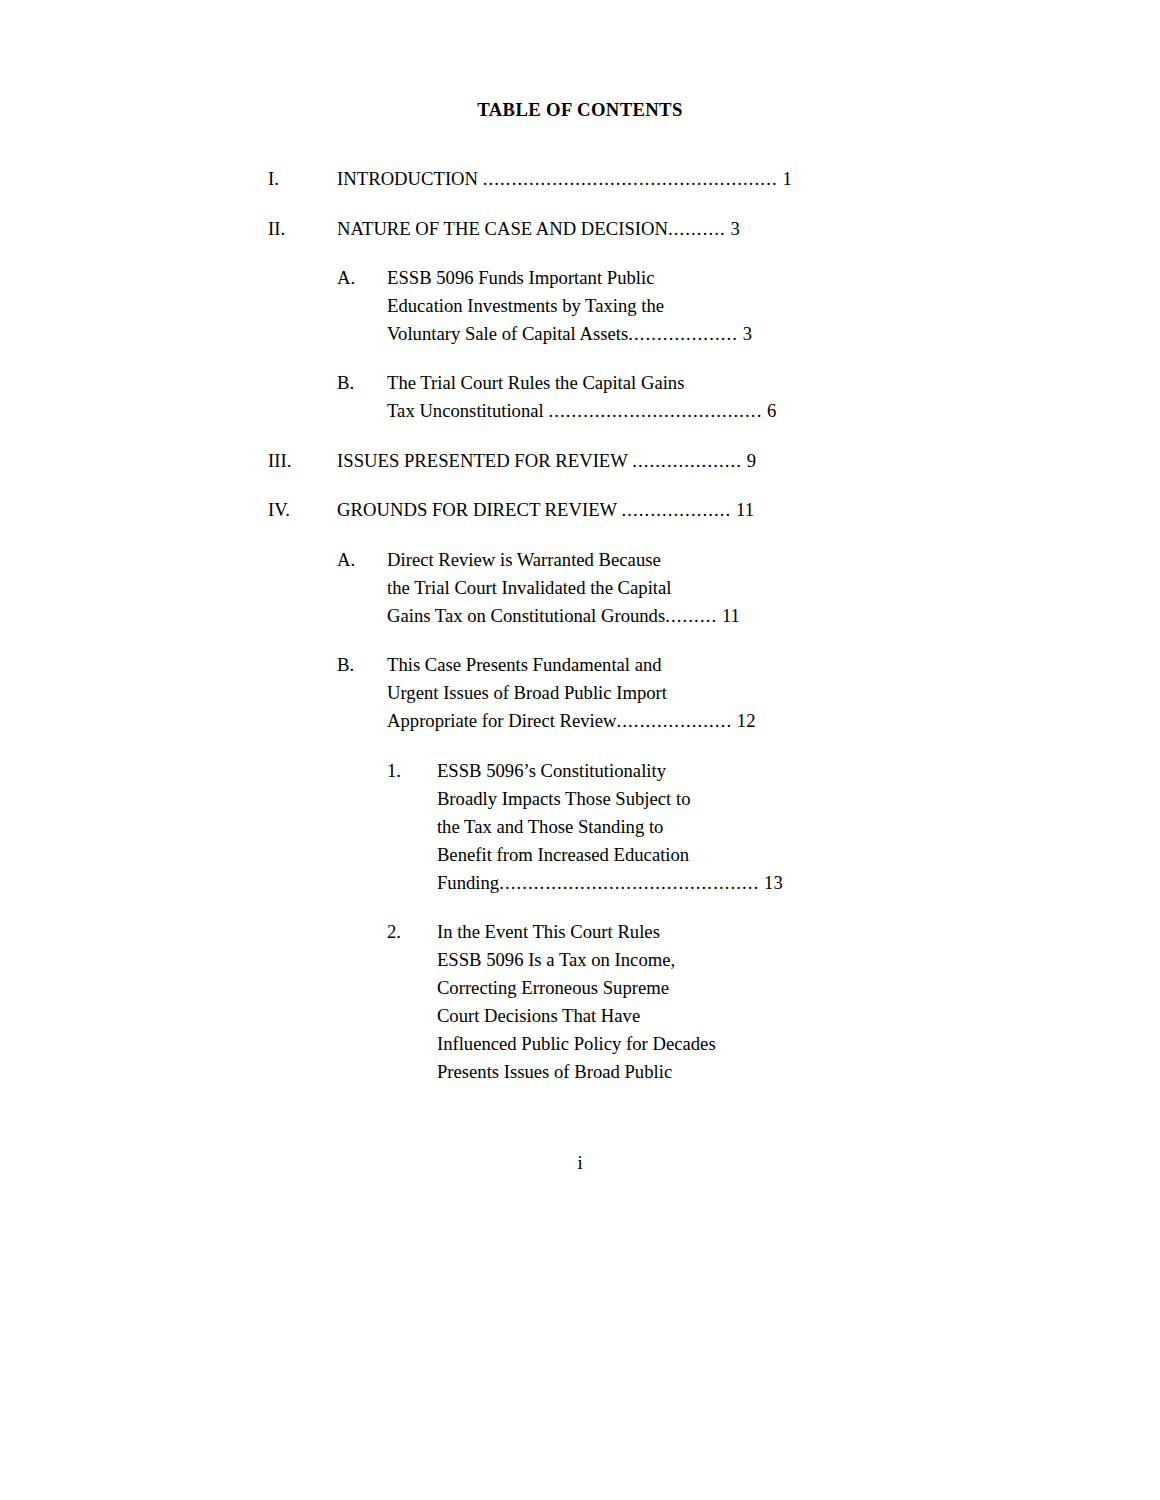TABLE OF CONTENTS
| I. | INTRODUCTION ................................................... 1 |
| II. | NATURE OF THE CASE AND DECISION .......... 3 |
| | A. | ESSB 5096 Funds Important Public Education Investments by Taxing the Voluntary Sale of Capital Assets ................... 3 |
| | B. | The Trial Court Rules the Capital Gains Tax Unconstitutional ..................................... 6 |
| III. | ISSUES PRESENTED FOR REVIEW ................... 9 |
| IV. | GROUNDS FOR DIRECT REVIEW ................... 11 |
| | A. | Direct Review is Warranted Because the Trial Court Invalidated the Capital Gains Tax on Constitutional Grounds ......... 11 |
| | B. | This Case Presents Fundamental and Urgent Issues of Broad Public Import Appropriate for Direct Review .................... 12 |
| | | 1. | ESSB 5096’s Constitutionality Broadly Impacts Those Subject to the Tax and Those Standing to Benefit from Increased Education Funding ............................................. 13 |
| | | 2. | In the Event This Court Rules ESSB 5096 Is a Tax on Income, Correcting Erroneous Supreme Court Decisions That Have Influenced Public Policy for Decades Presents Issues of Broad Public |
i